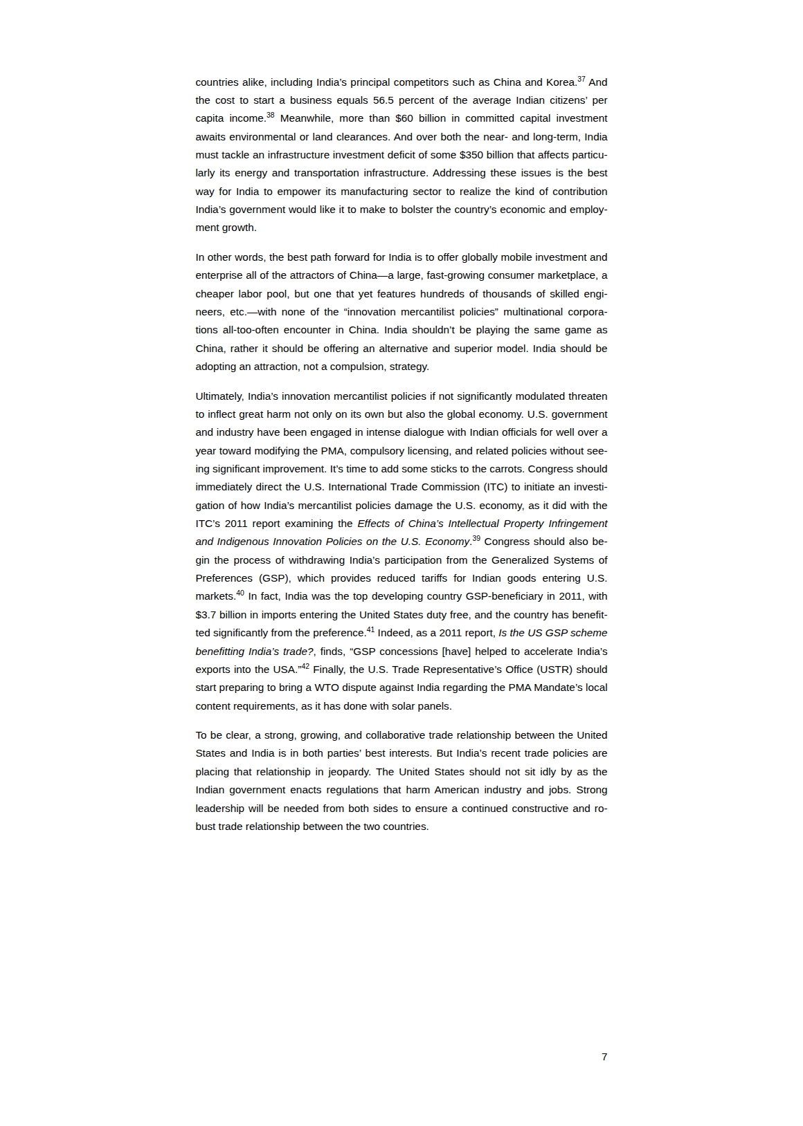countries alike, including India’s principal competitors such as China and Korea.37 And the cost to start a business equals 56.5 percent of the average Indian citizens’ per capita income.38 Meanwhile, more than $60 billion in committed capital investment awaits environmental or land clearances. And over both the near- and long-term, India must tackle an infrastructure investment deficit of some $350 billion that affects particularly its energy and transportation infrastructure. Addressing these issues is the best way for India to empower its manufacturing sector to realize the kind of contribution India’s government would like it to make to bolster the country’s economic and employment growth.
In other words, the best path forward for India is to offer globally mobile investment and enterprise all of the attractors of China—a large, fast-growing consumer marketplace, a cheaper labor pool, but one that yet features hundreds of thousands of skilled engineers, etc.—with none of the “innovation mercantilist policies” multinational corporations all-too-often encounter in China. India shouldn’t be playing the same game as China, rather it should be offering an alternative and superior model. India should be adopting an attraction, not a compulsion, strategy.
Ultimately, India’s innovation mercantilist policies if not significantly modulated threaten to inflect great harm not only on its own but also the global economy. U.S. government and industry have been engaged in intense dialogue with Indian officials for well over a year toward modifying the PMA, compulsory licensing, and related policies without seeing significant improvement. It’s time to add some sticks to the carrots. Congress should immediately direct the U.S. International Trade Commission (ITC) to initiate an investigation of how India’s mercantilist policies damage the U.S. economy, as it did with the ITC’s 2011 report examining the Effects of China’s Intellectual Property Infringement and Indigenous Innovation Policies on the U.S. Economy.39 Congress should also begin the process of withdrawing India’s participation from the Generalized Systems of Preferences (GSP), which provides reduced tariffs for Indian goods entering U.S. markets.40 In fact, India was the top developing country GSP-beneficiary in 2011, with $3.7 billion in imports entering the United States duty free, and the country has benefitted significantly from the preference.41 Indeed, as a 2011 report, Is the US GSP scheme benefitting India’s trade?, finds, “GSP concessions [have] helped to accelerate India’s exports into the USA.”42 Finally, the U.S. Trade Representative’s Office (USTR) should start preparing to bring a WTO dispute against India regarding the PMA Mandate’s local content requirements, as it has done with solar panels.
To be clear, a strong, growing, and collaborative trade relationship between the United States and India is in both parties’ best interests. But India’s recent trade policies are placing that relationship in jeopardy. The United States should not sit idly by as the Indian government enacts regulations that harm American industry and jobs. Strong leadership will be needed from both sides to ensure a continued constructive and robust trade relationship between the two countries.
7